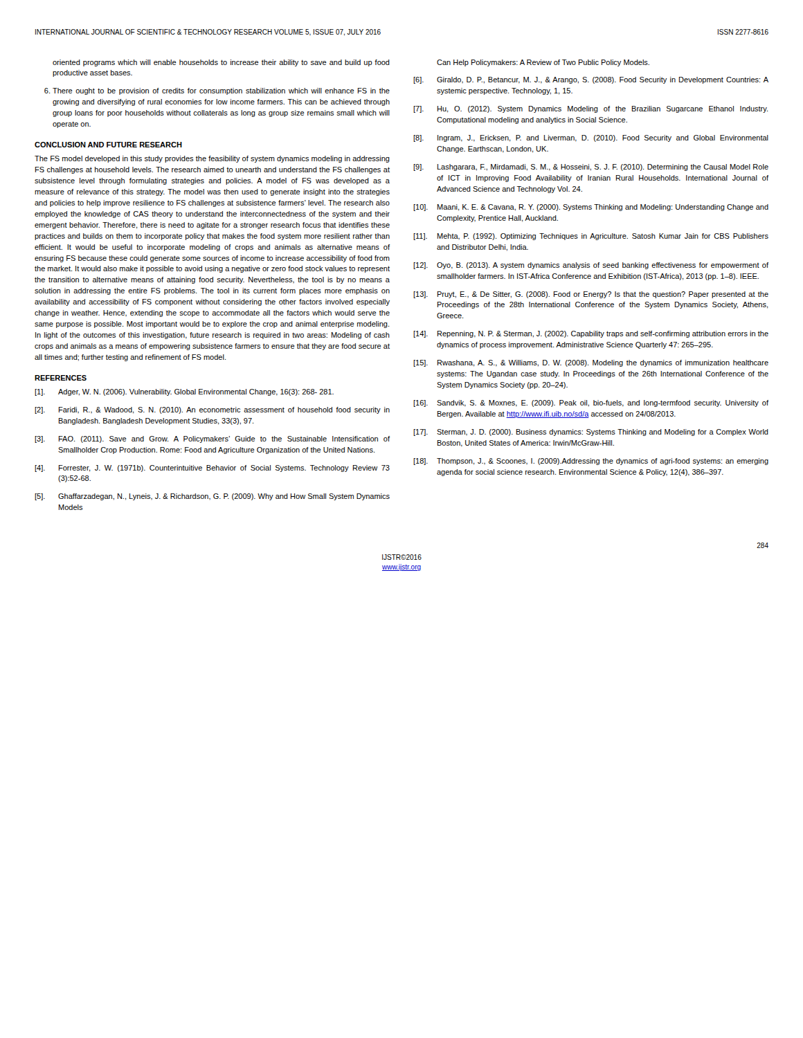INTERNATIONAL JOURNAL OF SCIENTIFIC & TECHNOLOGY RESEARCH VOLUME 5, ISSUE 07, JULY 2016
ISSN 2277-8616
oriented programs which will enable households to increase their ability to save and build up food productive asset bases.
There ought to be provision of credits for consumption stabilization which will enhance FS in the growing and diversifying of rural economies for low income farmers. This can be achieved through group loans for poor households without collaterals as long as group size remains small which will operate on.
Conclusion and Future Research
The FS model developed in this study provides the feasibility of system dynamics modeling in addressing FS challenges at household levels. The research aimed to unearth and understand the FS challenges at subsistence level through formulating strategies and policies. A model of FS was developed as a measure of relevance of this strategy. The model was then used to generate insight into the strategies and policies to help improve resilience to FS challenges at subsistence farmers’ level. The research also employed the knowledge of CAS theory to understand the interconnectedness of the system and their emergent behavior. Therefore, there is need to agitate for a stronger research focus that identifies these practices and builds on them to incorporate policy that makes the food system more resilient rather than efficient. It would be useful to incorporate modeling of crops and animals as alternative means of ensuring FS because these could generate some sources of income to increase accessibility of food from the market. It would also make it possible to avoid using a negative or zero food stock values to represent the transition to alternative means of attaining food security. Nevertheless, the tool is by no means a solution in addressing the entire FS problems. The tool in its current form places more emphasis on availability and accessibility of FS component without considering the other factors involved especially change in weather. Hence, extending the scope to accommodate all the factors which would serve the same purpose is possible. Most important would be to explore the crop and animal enterprise modeling. In light of the outcomes of this investigation, future research is required in two areas: Modeling of cash crops and animals as a means of empowering subsistence farmers to ensure that they are food secure at all times and; further testing and refinement of FS model.
References
[1]. Adger, W. N. (2006). Vulnerability. Global Environmental Change, 16(3): 268- 281.
[2]. Faridi, R., & Wadood, S. N. (2010). An econometric assessment of household food security in Bangladesh. Bangladesh Development Studies, 33(3), 97.
[3]. FAO. (2011). Save and Grow. A Policymakers’ Guide to the Sustainable Intensification of Smallholder Crop Production. Rome: Food and Agriculture Organization of the United Nations.
[4]. Forrester, J. W. (1971b). Counterintuitive Behavior of Social Systems. Technology Review 73 (3):52-68.
[5]. Ghaffarzadegan, N., Lyneis, J. & Richardson, G. P. (2009). Why and How Small System Dynamics Models
Can Help Policymakers: A Review of Two Public Policy Models.
[6]. Giraldo, D. P., Betancur, M. J., & Arango, S. (2008). Food Security in Development Countries: A systemic perspective. Technology, 1, 15.
[7]. Hu, O. (2012). System Dynamics Modeling of the Brazilian Sugarcane Ethanol Industry. Computational modeling and analytics in Social Science.
[8]. Ingram, J., Ericksen, P. and Liverman, D. (2010). Food Security and Global Environmental Change. Earthscan, London, UK.
[9]. Lashgarara, F., Mirdamadi, S. M., & Hosseini, S. J. F. (2010). Determining the Causal Model Role of ICT in Improving Food Availability of Iranian Rural Households. International Journal of Advanced Science and Technology Vol. 24.
[10]. Maani, K. E. & Cavana, R. Y. (2000). Systems Thinking and Modeling: Understanding Change and Complexity, Prentice Hall, Auckland.
[11]. Mehta, P. (1992). Optimizing Techniques in Agriculture. Satosh Kumar Jain for CBS Publishers and Distributor Delhi, India.
[12]. Oyo, B. (2013). A system dynamics analysis of seed banking effectiveness for empowerment of smallholder farmers. In IST-Africa Conference and Exhibition (IST-Africa), 2013 (pp. 1–8). IEEE.
[13]. Pruyt, E., & De Sitter, G. (2008). Food or Energy? Is that the question? Paper presented at the Proceedings of the 28th International Conference of the System Dynamics Society, Athens, Greece.
[14]. Repenning, N. P. & Sterman, J. (2002). Capability traps and self-confirming attribution errors in the dynamics of process improvement. Administrative Science Quarterly 47: 265–295.
[15]. Rwashana, A. S., & Williams, D. W. (2008). Modeling the dynamics of immunization healthcare systems: The Ugandan case study. In Proceedings of the 26th International Conference of the System Dynamics Society (pp. 20–24).
[16]. Sandvik, S. & Moxnes, E. (2009). Peak oil, bio-fuels, and long-termfood security. University of Bergen. Available at http://www.ifi.uib.no/sd/a accessed on 24/08/2013.
[17]. Sterman, J. D. (2000). Business dynamics: Systems Thinking and Modeling for a Complex World Boston, United States of America: Irwin/McGraw-Hill.
[18]. Thompson, J., & Scoones, I. (2009).Addressing the dynamics of agri-food systems: an emerging agenda for social science research. Environmental Science & Policy, 12(4), 386–397.
284
IJSTR©2016
www.ijstr.org